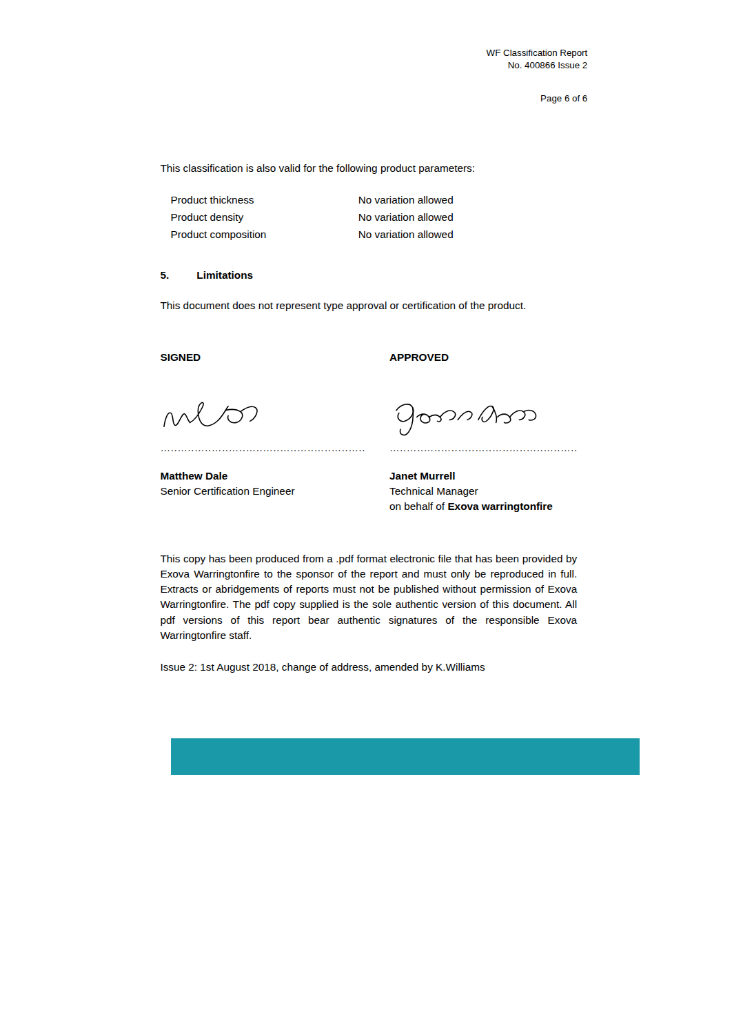WF Classification Report
No. 400866 Issue 2
Page 6 of 6
This classification is also valid for the following product parameters:
| Product thickness | No variation allowed |
| Product density | No variation allowed |
| Product composition | No variation allowed |
5. Limitations
This document does not represent type approval or certification of the product.
SIGNED
…..…..…..…..…..…..…..…..…..…..…..…..
Matthew Dale
Senior Certification Engineer
APPROVED
…..…..…..…..…..…..…..…..…..…..…..…..
Janet Murrell
Technical Manager
on behalf of Exova warringtonfire
This copy has been produced from a .pdf format electronic file that has been provided by Exova Warringtonfire to the sponsor of the report and must only be reproduced in full. Extracts or abridgements of reports must not be published without permission of Exova Warringtonfire. The pdf copy supplied is the sole authentic version of this document. All pdf versions of this report bear authentic signatures of the responsible Exova Warringtonfire staff.
Issue 2: 1st August 2018, change of address, amended by K.Williams